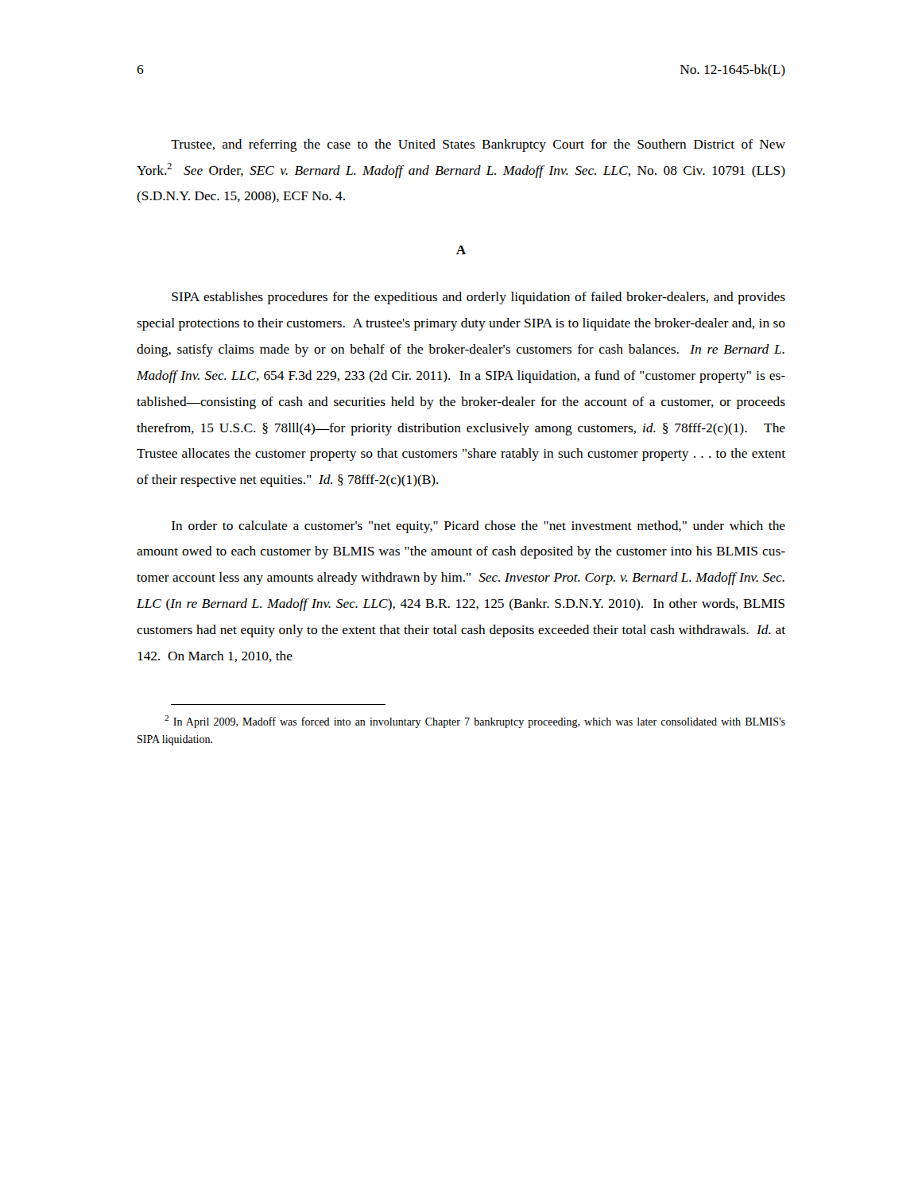6 No. 12-1645-bk(L)
Trustee, and referring the case to the United States Bankruptcy Court for the Southern District of New York.2 See Order, SEC v. Bernard L. Madoff and Bernard L. Madoff Inv. Sec. LLC, No. 08 Civ. 10791 (LLS) (S.D.N.Y. Dec. 15, 2008), ECF No. 4.
A
SIPA establishes procedures for the expeditious and orderly liquidation of failed broker-dealers, and provides special protections to their customers. A trustee's primary duty under SIPA is to liquidate the broker-dealer and, in so doing, satisfy claims made by or on behalf of the broker-dealer's customers for cash balances. In re Bernard L. Madoff Inv. Sec. LLC, 654 F.3d 229, 233 (2d Cir. 2011). In a SIPA liquidation, a fund of "customer property" is established—consisting of cash and securities held by the broker-dealer for the account of a customer, or proceeds therefrom, 15 U.S.C. § 78lll(4)—for priority distribution exclusively among customers, id. § 78fff-2(c)(1). The Trustee allocates the customer property so that customers "share ratably in such customer property . . . to the extent of their respective net equities." Id. § 78fff-2(c)(1)(B).
In order to calculate a customer's "net equity," Picard chose the "net investment method," under which the amount owed to each customer by BLMIS was "the amount of cash deposited by the customer into his BLMIS customer account less any amounts already withdrawn by him." Sec. Investor Prot. Corp. v. Bernard L. Madoff Inv. Sec. LLC (In re Bernard L. Madoff Inv. Sec. LLC), 424 B.R. 122, 125 (Bankr. S.D.N.Y. 2010). In other words, BLMIS customers had net equity only to the extent that their total cash deposits exceeded their total cash withdrawals. Id. at 142. On March 1, 2010, the
2 In April 2009, Madoff was forced into an involuntary Chapter 7 bankruptcy proceeding, which was later consolidated with BLMIS's SIPA liquidation.